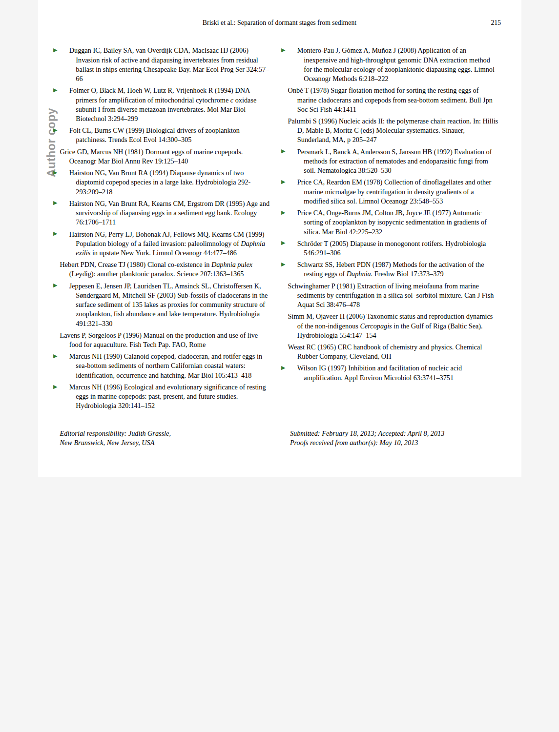Author copy
Briski et al.: Separation of dormant stages from sediment 215
Duggan IC, Bailey SA, van Overdijk CDA, MacIsaac HJ (2006) Invasion risk of active and diapausing invertebrates from residual ballast in ships entering Chesapeake Bay. Mar Ecol Prog Ser 324:57–66
Folmer O, Black M, Hoeh W, Lutz R, Vrijenhoek R (1994) DNA primers for amplification of mitochondrial cytochrome c oxidase subunit I from diverse metazoan invertebrates. Mol Mar Biol Biotechnol 3:294–299
Folt CL, Burns CW (1999) Biological drivers of zooplankton patchiness. Trends Ecol Evol 14:300–305
Grice GD, Marcus NH (1981) Dormant eggs of marine copepods. Oceanogr Mar Biol Annu Rev 19:125–140
Hairston NG, Van Brunt RA (1994) Diapause dynamics of two diaptomid copepod species in a large lake. Hydrobiologia 292-293:209–218
Hairston NG, Van Brunt RA, Kearns CM, Ergstrom DR (1995) Age and survivorship of diapausing eggs in a sediment egg bank. Ecology 76:1706–1711
Hairston NG, Perry LJ, Bohonak AJ, Fellows MQ, Kearns CM (1999) Population biology of a failed invasion: paleolimnology of Daphnia exilis in upstate New York. Limnol Oceanogr 44:477–486
Hebert PDN, Crease TJ (1980) Clonal co-existence in Daphnia pulex (Leydig): another planktonic paradox. Science 207:1363–1365
Jeppesen E, Jensen JP, Lauridsen TL, Amsinck SL, Christoffersen K, Søndergaard M, Mitchell SF (2003) Sub-fossils of cladocerans in the surface sediment of 135 lakes as proxies for community structure of zooplankton, fish abundance and lake temperature. Hydrobiologia 491:321–330
Lavens P, Sorgeloos P (1996) Manual on the production and use of live food for aquaculture. Fish Tech Pap. FAO, Rome
Marcus NH (1990) Calanoid copepod, cladoceran, and rotifer eggs in sea-bottom sediments of northern Californian coastal waters: identification, occurrence and hatching. Mar Biol 105:413–418
Marcus NH (1996) Ecological and evolutionary significance of resting eggs in marine copepods: past, present, and future studies. Hydrobiologia 320:141–152
Montero-Pau J, Gómez A, Muñoz J (2008) Application of an inexpensive and high-throughput genomic DNA extraction method for the molecular ecology of zooplanktonic diapausing eggs. Limnol Oceanogr Methods 6:218–222
Onbé T (1978) Sugar flotation method for sorting the resting eggs of marine cladocerans and copepods from sea-bottom sediment. Bull Jpn Soc Sci Fish 44:1411
Palumbi S (1996) Nucleic acids II: the polymerase chain reaction. In: Hillis D, Mable B, Moritz C (eds) Molecular systematics. Sinauer, Sunderland, MA, p 205–247
Persmark L, Banck A, Andersson S, Jansson HB (1992) Evaluation of methods for extraction of nematodes and endoparasitic fungi from soil. Nematologica 38:520–530
Price CA, Reardon EM (1978) Collection of dinoflagellates and other marine microalgae by centrifugation in density gradients of a modified silica sol. Limnol Oceanogr 23:548–553
Price CA, Onge-Burns JM, Colton JB, Joyce JE (1977) Automatic sorting of zooplankton by isopycnic sedimentation in gradients of silica. Mar Biol 42:225–232
Schröder T (2005) Diapause in monogonont rotifers. Hydrobiologia 546:291–306
Schwartz SS, Hebert PDN (1987) Methods for the activation of the resting eggs of Daphnia. Freshw Biol 17:373–379
Schwinghamer P (1981) Extraction of living meiofauna from marine sediments by centrifugation in a silica sol–sorbitol mixture. Can J Fish Aquat Sci 38:476–478
Simm M, Ojaveer H (2006) Taxonomic status and reproduction dynamics of the non-indigenous Cercopagis in the Gulf of Riga (Baltic Sea). Hydrobiologia 554:147–154
Weast RC (1965) CRC handbook of chemistry and physics. Chemical Rubber Company, Cleveland, OH
Wilson IG (1997) Inhibition and facilitation of nucleic acid amplification. Appl Environ Microbiol 63:3741–3751
Editorial responsibility: Judith Grassle,
New Brunswick, New Jersey, USA
Submitted: February 18, 2013; Accepted: April 8, 2013
Proofs received from author(s): May 10, 2013